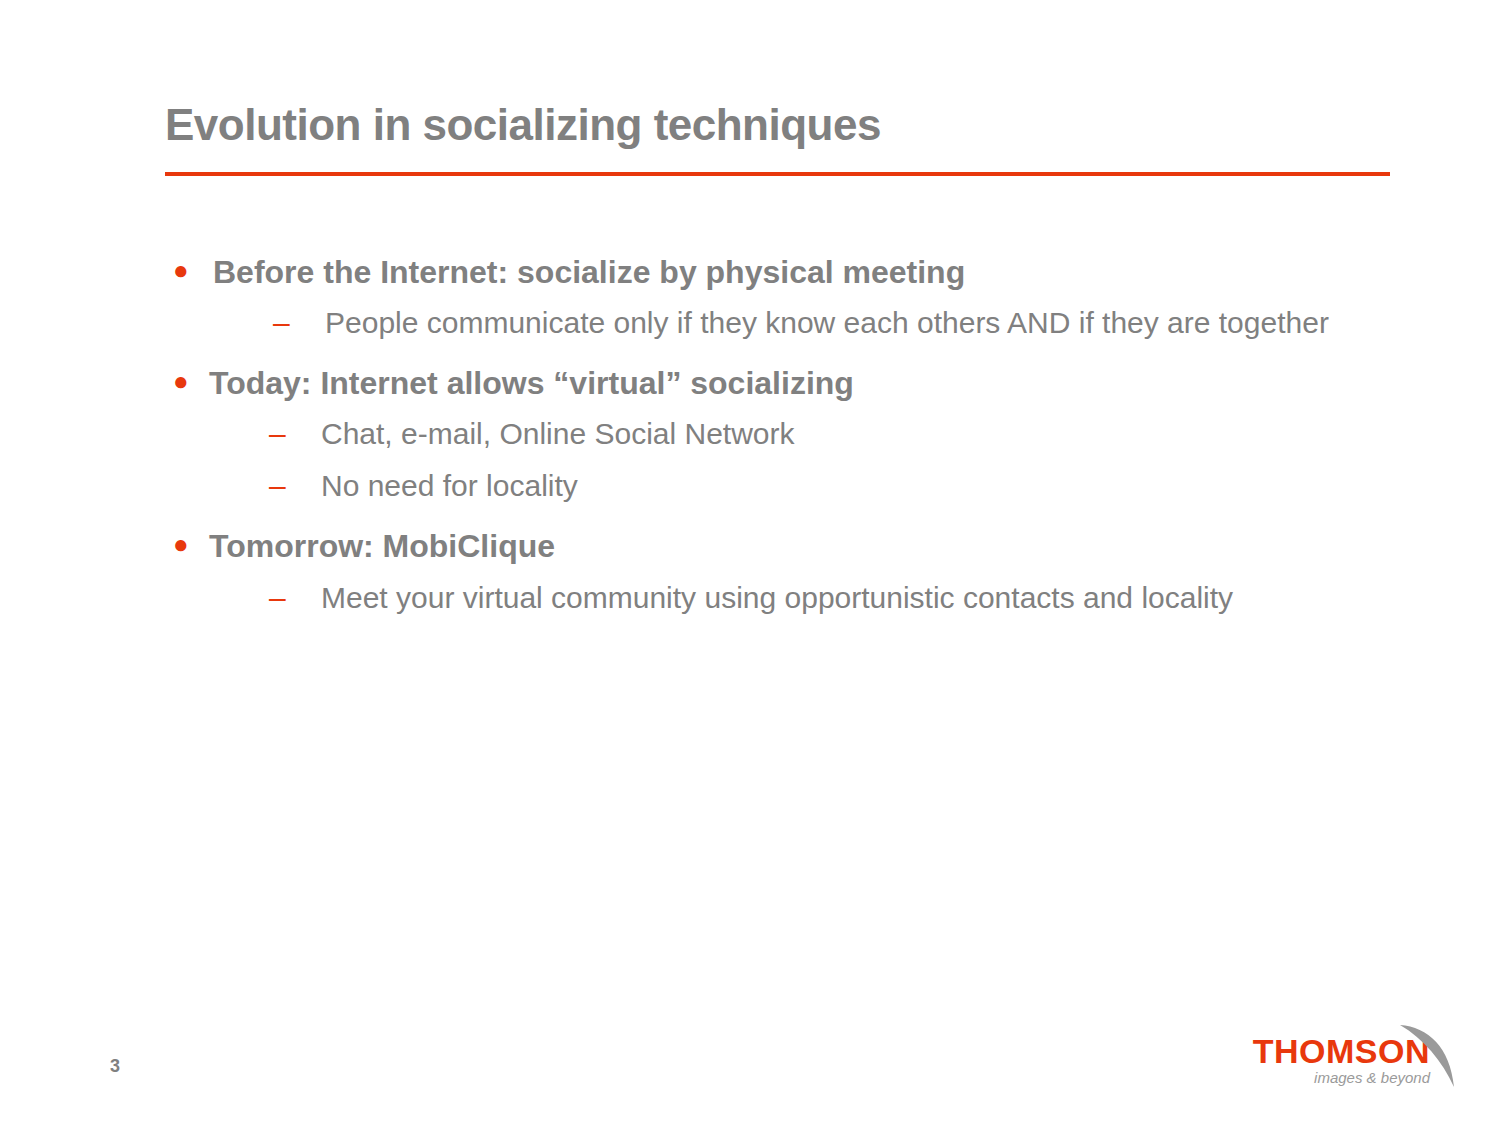Evolution in socializing techniques
Before the Internet: socialize by physical meeting
People communicate only if they know each others AND if they are together
Today: Internet allows “virtual” socializing
Chat, e-mail, Online Social Network
No need for locality
Tomorrow: MobiClique
Meet your virtual community using opportunistic contacts and locality
3
THOMSON
images & beyond